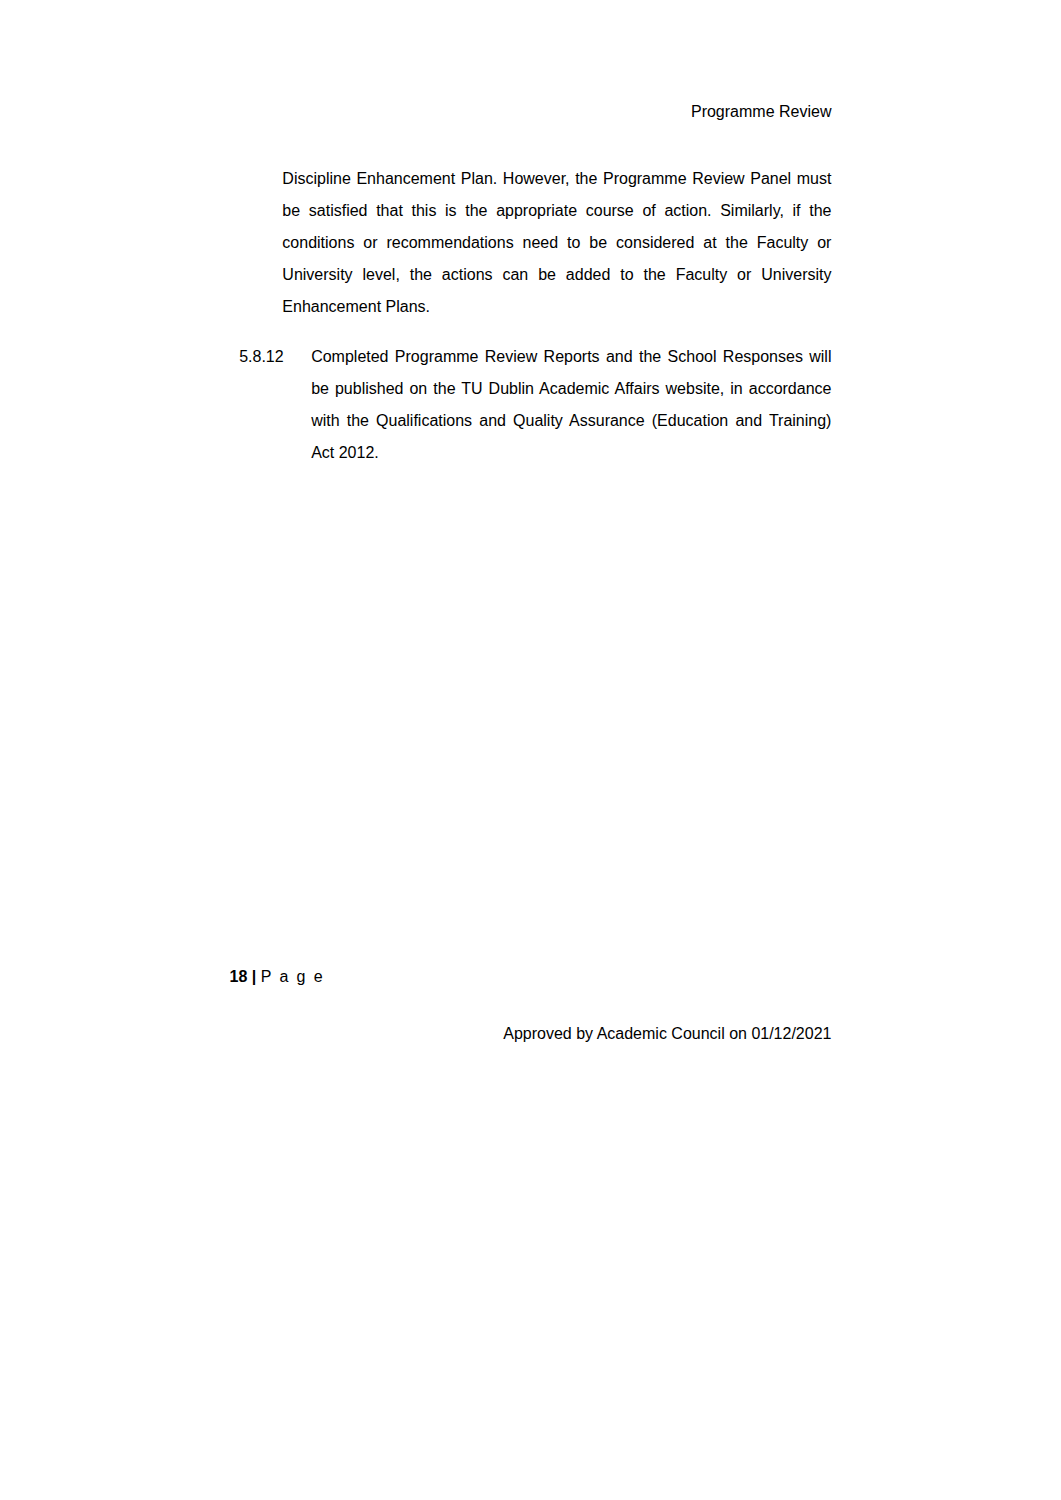Programme Review
Discipline Enhancement Plan. However, the Programme Review Panel must be satisfied that this is the appropriate course of action. Similarly, if the conditions or recommendations need to be considered at the Faculty or University level, the actions can be added to the Faculty or University Enhancement Plans.
5.8.12 Completed Programme Review Reports and the School Responses will be published on the TU Dublin Academic Affairs website, in accordance with the Qualifications and Quality Assurance (Education and Training) Act 2012.
18 | P a g e
Approved by Academic Council on 01/12/2021